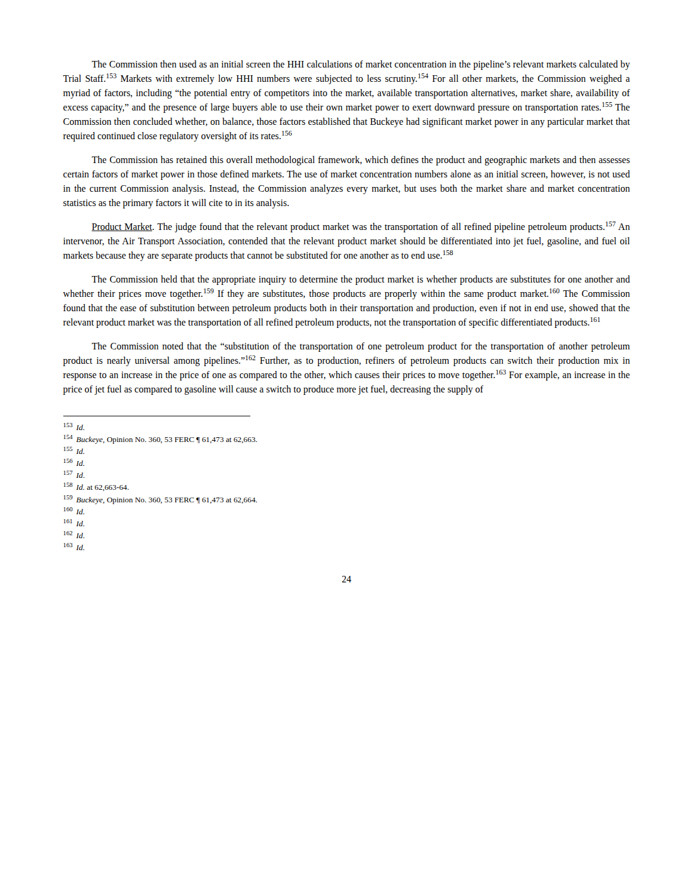The Commission then used as an initial screen the HHI calculations of market concentration in the pipeline’s relevant markets calculated by Trial Staff.153 Markets with extremely low HHI numbers were subjected to less scrutiny.154 For all other markets, the Commission weighed a myriad of factors, including “the potential entry of competitors into the market, available transportation alternatives, market share, availability of excess capacity,” and the presence of large buyers able to use their own market power to exert downward pressure on transportation rates.155 The Commission then concluded whether, on balance, those factors established that Buckeye had significant market power in any particular market that required continued close regulatory oversight of its rates.156
The Commission has retained this overall methodological framework, which defines the product and geographic markets and then assesses certain factors of market power in those defined markets. The use of market concentration numbers alone as an initial screen, however, is not used in the current Commission analysis. Instead, the Commission analyzes every market, but uses both the market share and market concentration statistics as the primary factors it will cite to in its analysis.
Product Market. The judge found that the relevant product market was the transportation of all refined pipeline petroleum products.157 An intervenor, the Air Transport Association, contended that the relevant product market should be differentiated into jet fuel, gasoline, and fuel oil markets because they are separate products that cannot be substituted for one another as to end use.158
The Commission held that the appropriate inquiry to determine the product market is whether products are substitutes for one another and whether their prices move together.159 If they are substitutes, those products are properly within the same product market.160 The Commission found that the ease of substitution between petroleum products both in their transportation and production, even if not in end use, showed that the relevant product market was the transportation of all refined petroleum products, not the transportation of specific differentiated products.161
The Commission noted that the “substitution of the transportation of one petroleum product for the transportation of another petroleum product is nearly universal among pipelines.”162 Further, as to production, refiners of petroleum products can switch their production mix in response to an increase in the price of one as compared to the other, which causes their prices to move together.163 For example, an increase in the price of jet fuel as compared to gasoline will cause a switch to produce more jet fuel, decreasing the supply of
153 Id.
154 Buckeye, Opinion No. 360, 53 FERC ¶ 61,473 at 62,663.
155 Id.
156 Id.
157 Id.
158 Id. at 62,663-64.
159 Buckeye, Opinion No. 360, 53 FERC ¶ 61,473 at 62,664.
160 Id.
161 Id.
162 Id.
163 Id.
24